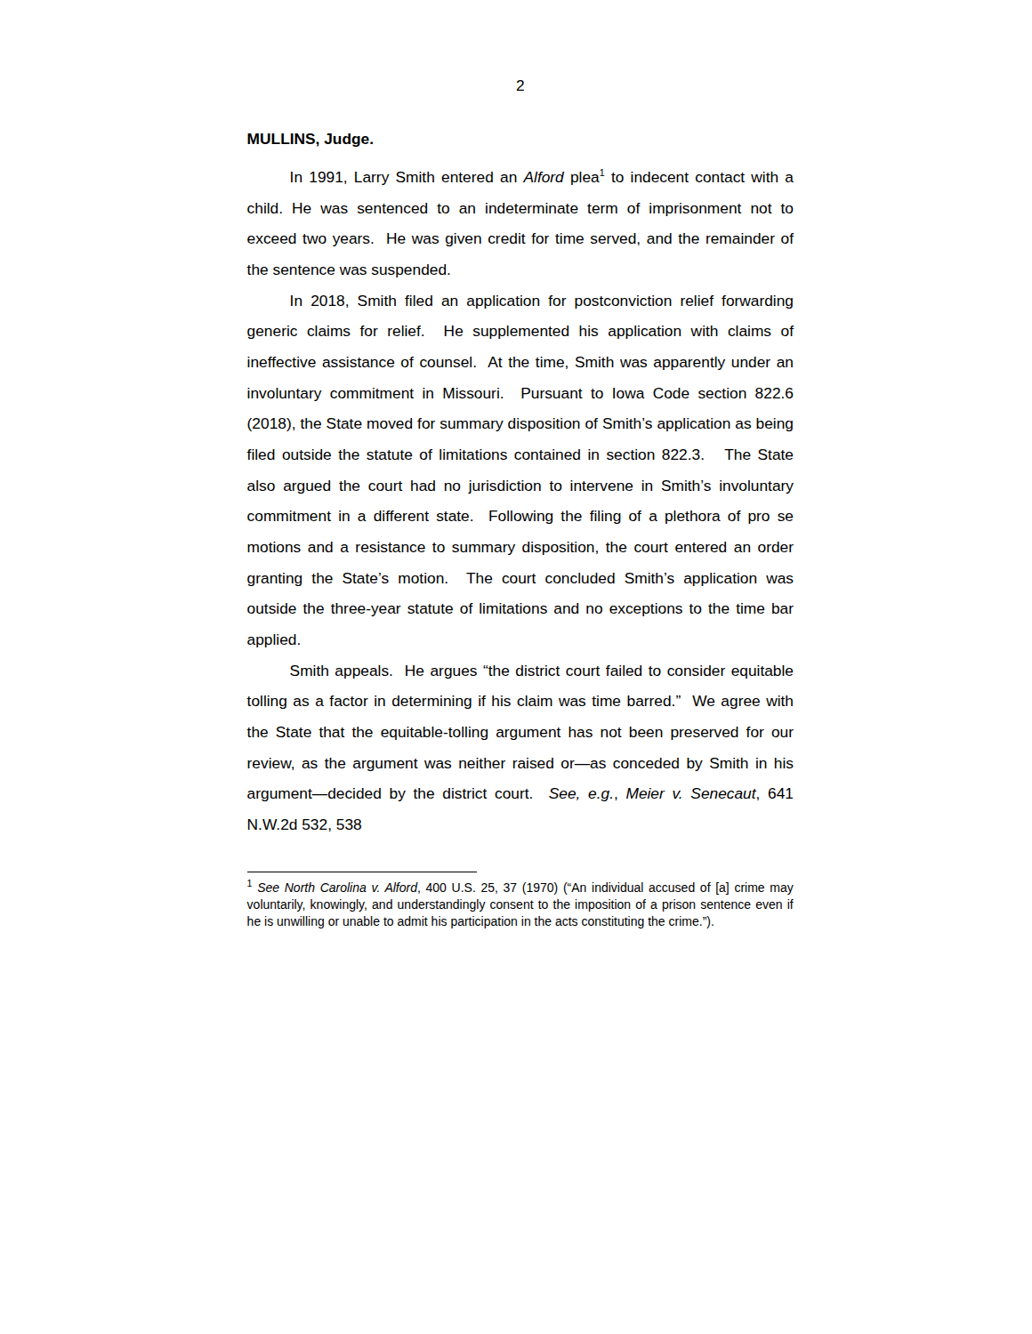2
MULLINS, Judge.
In 1991, Larry Smith entered an Alford plea1 to indecent contact with a child. He was sentenced to an indeterminate term of imprisonment not to exceed two years. He was given credit for time served, and the remainder of the sentence was suspended.
In 2018, Smith filed an application for postconviction relief forwarding generic claims for relief. He supplemented his application with claims of ineffective assistance of counsel. At the time, Smith was apparently under an involuntary commitment in Missouri. Pursuant to Iowa Code section 822.6 (2018), the State moved for summary disposition of Smith’s application as being filed outside the statute of limitations contained in section 822.3. The State also argued the court had no jurisdiction to intervene in Smith’s involuntary commitment in a different state. Following the filing of a plethora of pro se motions and a resistance to summary disposition, the court entered an order granting the State’s motion. The court concluded Smith’s application was outside the three-year statute of limitations and no exceptions to the time bar applied.
Smith appeals. He argues “the district court failed to consider equitable tolling as a factor in determining if his claim was time barred.” We agree with the State that the equitable-tolling argument has not been preserved for our review, as the argument was neither raised or—as conceded by Smith in his argument—decided by the district court. See, e.g., Meier v. Senecaut, 641 N.W.2d 532, 538
1 See North Carolina v. Alford, 400 U.S. 25, 37 (1970) (“An individual accused of [a] crime may voluntarily, knowingly, and understandingly consent to the imposition of a prison sentence even if he is unwilling or unable to admit his participation in the acts constituting the crime.”).